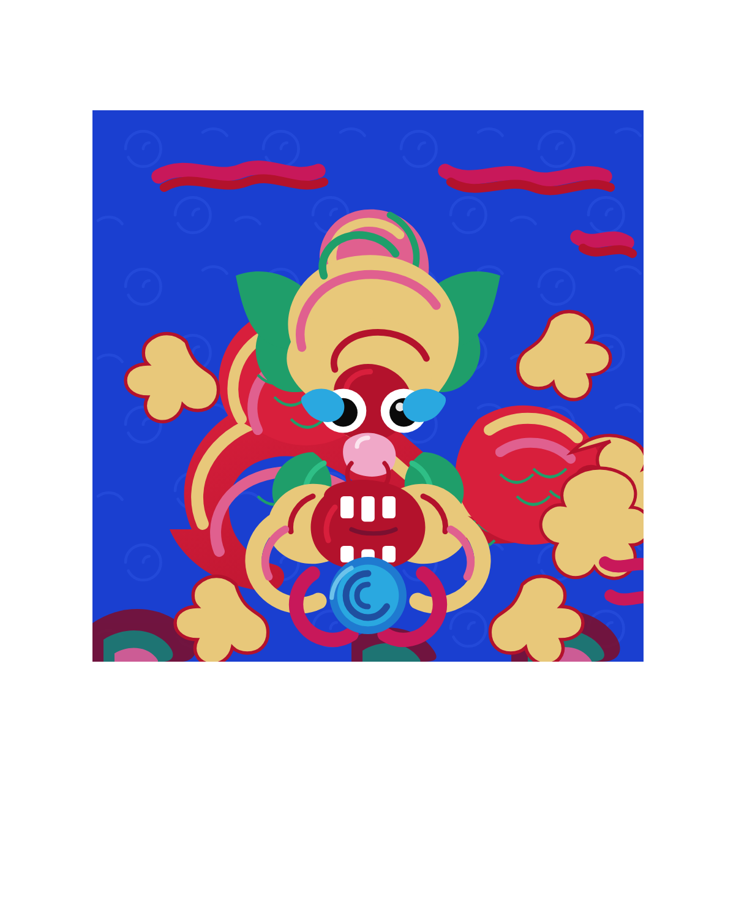蓝色云纹背景上的中国龙浮雕图案